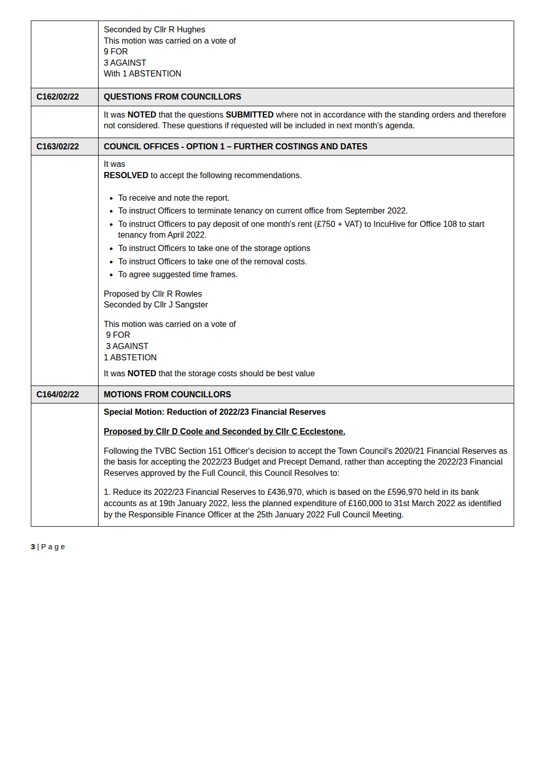| | Seconded by Cllr R Hughes This motion was carried on a vote of 9 FOR 3 AGAINST With 1 ABSTENTION |
| C162/02/22 | QUESTIONS FROM COUNCILLORS |
| | It was NOTED that the questions SUBMITTED where not in accordance with the standing orders and therefore not considered. These questions if requested will be included in next month's agenda. |
| C163/02/22 | COUNCIL OFFICES - OPTION 1 – FURTHER COSTINGS AND DATES |
| | It was RESOLVED to accept the following recommendations. To receive and note the report. To instruct Officers to terminate tenancy on current office from September 2022. To instruct Officers to pay deposit of one month's rent (£750 + VAT) to IncuHive for Office 108 to start tenancy from April 2022. To instruct Officers to take one of the storage options To instruct Officers to take one of the removal costs. To agree suggested time frames. Proposed by Cllr R Rowles Seconded by Cllr J Sangster This motion was carried on a vote of 9 FOR 3 AGAINST 1 ABSTETION It was NOTED that the storage costs should be best value |
| C164/02/22 | MOTIONS FROM COUNCILLORS |
| | Special Motion: Reduction of 2022/23 Financial Reserves Proposed by Cllr D Coole and Seconded by Cllr C Ecclestone. Following the TVBC Section 151 Officer's decision to accept the Town Council's 2020/21 Financial Reserves as the basis for accepting the 2022/23 Budget and Precept Demand, rather than accepting the 2022/23 Financial Reserves approved by the Full Council, this Council Resolves to: 1. Reduce its 2022/23 Financial Reserves to £436,970, which is based on the £596,970 held in its bank accounts as at 19th January 2022, less the planned expenditure of £160,000 to 31st March 2022 as identified by the Responsible Finance Officer at the 25th January 2022 Full Council Meeting. |
3 | P a g e